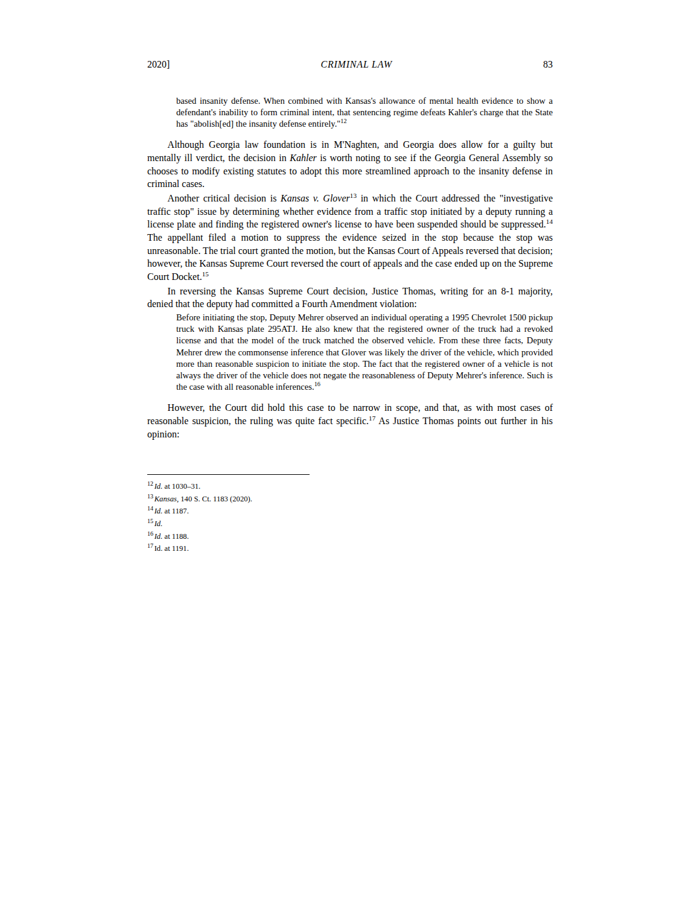2020] CRIMINAL LAW 83
based insanity defense. When combined with Kansas's allowance of mental health evidence to show a defendant's inability to form criminal intent, that sentencing regime defeats Kahler's charge that the State has "abolish[ed] the insanity defense entirely."12
Although Georgia law foundation is in M'Naghten, and Georgia does allow for a guilty but mentally ill verdict, the decision in Kahler is worth noting to see if the Georgia General Assembly so chooses to modify existing statutes to adopt this more streamlined approach to the insanity defense in criminal cases.
Another critical decision is Kansas v. Glover13 in which the Court addressed the "investigative traffic stop" issue by determining whether evidence from a traffic stop initiated by a deputy running a license plate and finding the registered owner's license to have been suspended should be suppressed.14 The appellant filed a motion to suppress the evidence seized in the stop because the stop was unreasonable. The trial court granted the motion, but the Kansas Court of Appeals reversed that decision; however, the Kansas Supreme Court reversed the court of appeals and the case ended up on the Supreme Court Docket.15
In reversing the Kansas Supreme Court decision, Justice Thomas, writing for an 8-1 majority, denied that the deputy had committed a Fourth Amendment violation:
Before initiating the stop, Deputy Mehrer observed an individual operating a 1995 Chevrolet 1500 pickup truck with Kansas plate 295ATJ. He also knew that the registered owner of the truck had a revoked license and that the model of the truck matched the observed vehicle. From these three facts, Deputy Mehrer drew the commonsense inference that Glover was likely the driver of the vehicle, which provided more than reasonable suspicion to initiate the stop. The fact that the registered owner of a vehicle is not always the driver of the vehicle does not negate the reasonableness of Deputy Mehrer's inference. Such is the case with all reasonable inferences.16
However, the Court did hold this case to be narrow in scope, and that, as with most cases of reasonable suspicion, the ruling was quite fact specific.17 As Justice Thomas points out further in his opinion:
12 Id. at 1030–31.
13 Kansas, 140 S. Ct. 1183 (2020).
14 Id. at 1187.
15 Id.
16 Id. at 1188.
17 Id. at 1191.